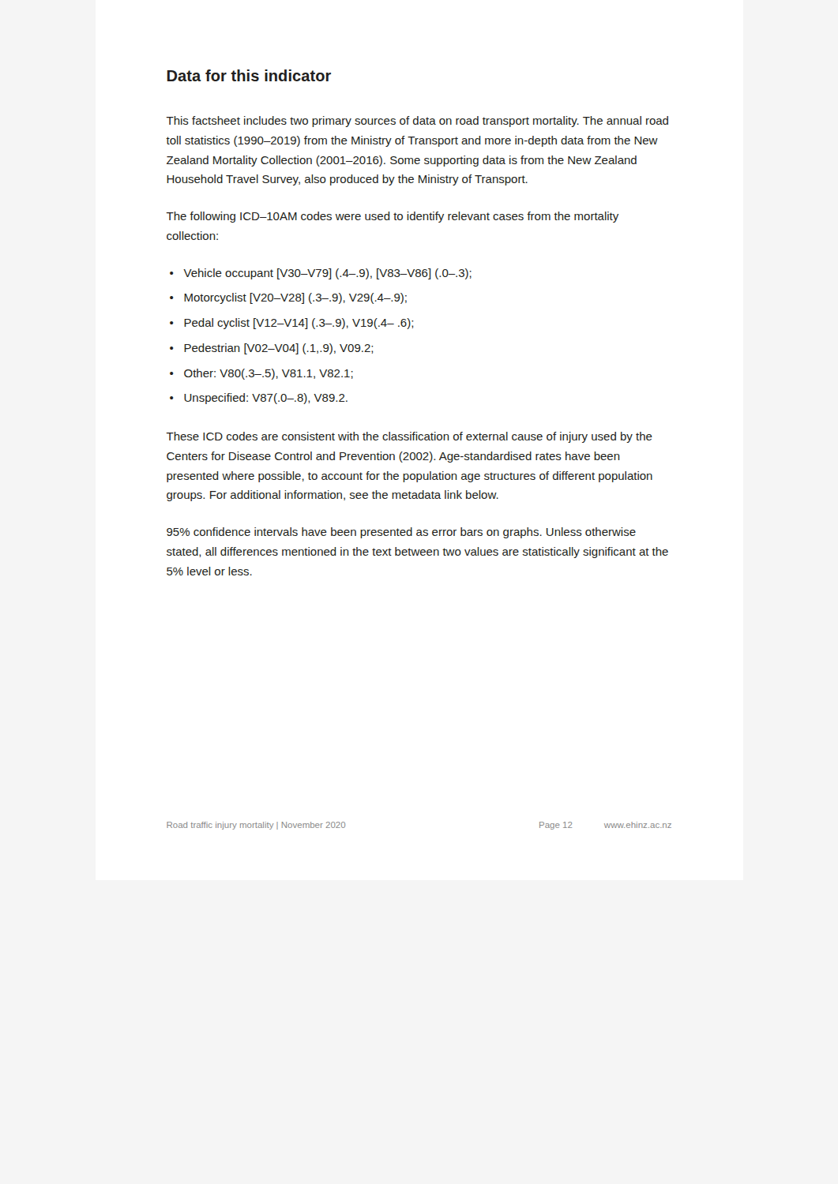Data for this indicator
This factsheet includes two primary sources of data on road transport mortality. The annual road toll statistics (1990–2019) from the Ministry of Transport and more in-depth data from the New Zealand Mortality Collection (2001–2016). Some supporting data is from the New Zealand Household Travel Survey, also produced by the Ministry of Transport.
The following ICD–10AM codes were used to identify relevant cases from the mortality collection:
Vehicle occupant [V30–V79] (.4–.9), [V83–V86] (.0–.3);
Motorcyclist [V20–V28] (.3–.9), V29(.4–.9);
Pedal cyclist [V12–V14] (.3–.9), V19(.4– .6);
Pedestrian [V02–V04] (.1,.9), V09.2;
Other: V80(.3–.5), V81.1, V82.1;
Unspecified: V87(.0–.8), V89.2.
These ICD codes are consistent with the classification of external cause of injury used by the Centers for Disease Control and Prevention (2002). Age-standardised rates have been presented where possible, to account for the population age structures of different population groups. For additional information, see the metadata link below.
95% confidence intervals have been presented as error bars on graphs. Unless otherwise stated, all differences mentioned in the text between two values are statistically significant at the 5% level or less.
Road traffic injury mortality | November 2020 Page 12 www.ehinz.ac.nz